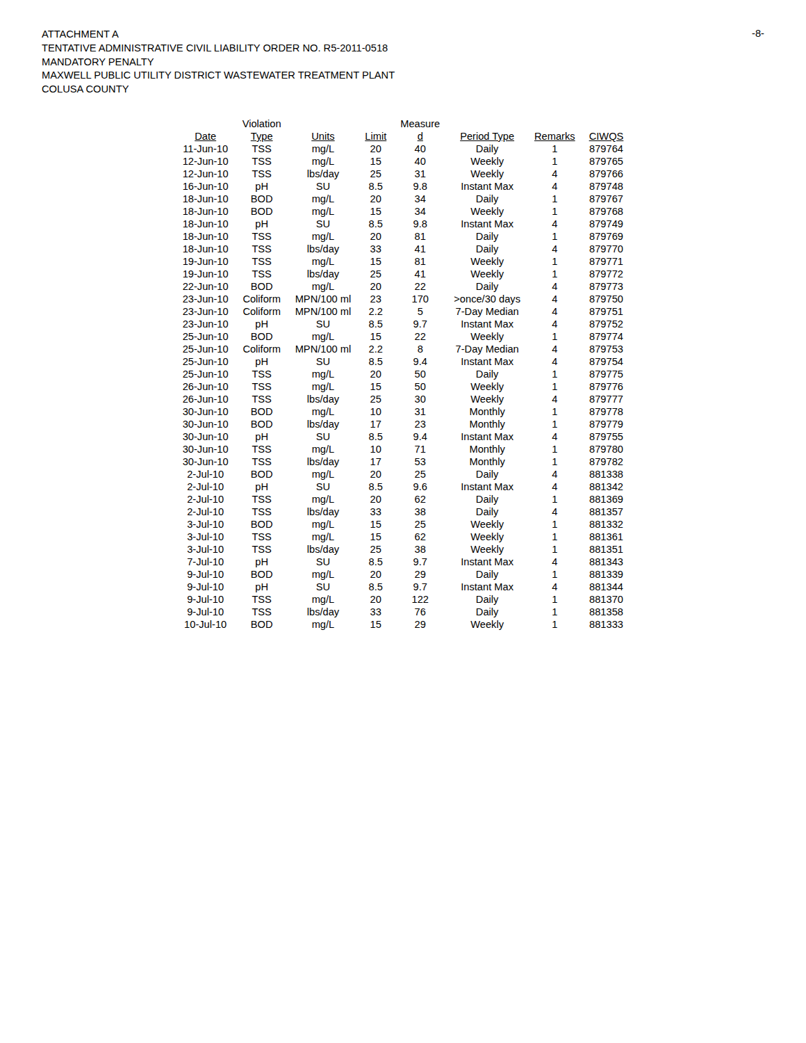-8-
ATTACHMENT A
TENTATIVE ADMINISTRATIVE CIVIL LIABILITY ORDER NO. R5-2011-0518
MANDATORY PENALTY
MAXWELL PUBLIC UTILITY DISTRICT WASTEWATER TREATMENT PLANT
COLUSA COUNTY
| | Violation | | | Measure | | | |
| --- | --- | --- | --- | --- | --- | --- | --- |
| Date | Type | Units | Limit | d | Period Type | Remarks | CIWQS |
| 11-Jun-10 | TSS | mg/L | 20 | 40 | Daily | 1 | 879764 |
| 12-Jun-10 | TSS | mg/L | 15 | 40 | Weekly | 1 | 879765 |
| 12-Jun-10 | TSS | lbs/day | 25 | 31 | Weekly | 4 | 879766 |
| 16-Jun-10 | pH | SU | 8.5 | 9.8 | Instant Max | 4 | 879748 |
| 18-Jun-10 | BOD | mg/L | 20 | 34 | Daily | 1 | 879767 |
| 18-Jun-10 | BOD | mg/L | 15 | 34 | Weekly | 1 | 879768 |
| 18-Jun-10 | pH | SU | 8.5 | 9.8 | Instant Max | 4 | 879749 |
| 18-Jun-10 | TSS | mg/L | 20 | 81 | Daily | 1 | 879769 |
| 18-Jun-10 | TSS | lbs/day | 33 | 41 | Daily | 4 | 879770 |
| 19-Jun-10 | TSS | mg/L | 15 | 81 | Weekly | 1 | 879771 |
| 19-Jun-10 | TSS | lbs/day | 25 | 41 | Weekly | 1 | 879772 |
| 22-Jun-10 | BOD | mg/L | 20 | 22 | Daily | 4 | 879773 |
| 23-Jun-10 | Coliform | MPN/100 ml | 23 | 170 | >once/30 days | 4 | 879750 |
| 23-Jun-10 | Coliform | MPN/100 ml | 2.2 | 5 | 7-Day Median | 4 | 879751 |
| 23-Jun-10 | pH | SU | 8.5 | 9.7 | Instant Max | 4 | 879752 |
| 25-Jun-10 | BOD | mg/L | 15 | 22 | Weekly | 1 | 879774 |
| 25-Jun-10 | Coliform | MPN/100 ml | 2.2 | 8 | 7-Day Median | 4 | 879753 |
| 25-Jun-10 | pH | SU | 8.5 | 9.4 | Instant Max | 4 | 879754 |
| 25-Jun-10 | TSS | mg/L | 20 | 50 | Daily | 1 | 879775 |
| 26-Jun-10 | TSS | mg/L | 15 | 50 | Weekly | 1 | 879776 |
| 26-Jun-10 | TSS | lbs/day | 25 | 30 | Weekly | 4 | 879777 |
| 30-Jun-10 | BOD | mg/L | 10 | 31 | Monthly | 1 | 879778 |
| 30-Jun-10 | BOD | lbs/day | 17 | 23 | Monthly | 1 | 879779 |
| 30-Jun-10 | pH | SU | 8.5 | 9.4 | Instant Max | 4 | 879755 |
| 30-Jun-10 | TSS | mg/L | 10 | 71 | Monthly | 1 | 879780 |
| 30-Jun-10 | TSS | lbs/day | 17 | 53 | Monthly | 1 | 879782 |
| 2-Jul-10 | BOD | mg/L | 20 | 25 | Daily | 4 | 881338 |
| 2-Jul-10 | pH | SU | 8.5 | 9.6 | Instant Max | 4 | 881342 |
| 2-Jul-10 | TSS | mg/L | 20 | 62 | Daily | 1 | 881369 |
| 2-Jul-10 | TSS | lbs/day | 33 | 38 | Daily | 4 | 881357 |
| 3-Jul-10 | BOD | mg/L | 15 | 25 | Weekly | 1 | 881332 |
| 3-Jul-10 | TSS | mg/L | 15 | 62 | Weekly | 1 | 881361 |
| 3-Jul-10 | TSS | lbs/day | 25 | 38 | Weekly | 1 | 881351 |
| 7-Jul-10 | pH | SU | 8.5 | 9.7 | Instant Max | 4 | 881343 |
| 9-Jul-10 | BOD | mg/L | 20 | 29 | Daily | 1 | 881339 |
| 9-Jul-10 | pH | SU | 8.5 | 9.7 | Instant Max | 4 | 881344 |
| 9-Jul-10 | TSS | mg/L | 20 | 122 | Daily | 1 | 881370 |
| 9-Jul-10 | TSS | lbs/day | 33 | 76 | Daily | 1 | 881358 |
| 10-Jul-10 | BOD | mg/L | 15 | 29 | Weekly | 1 | 881333 |